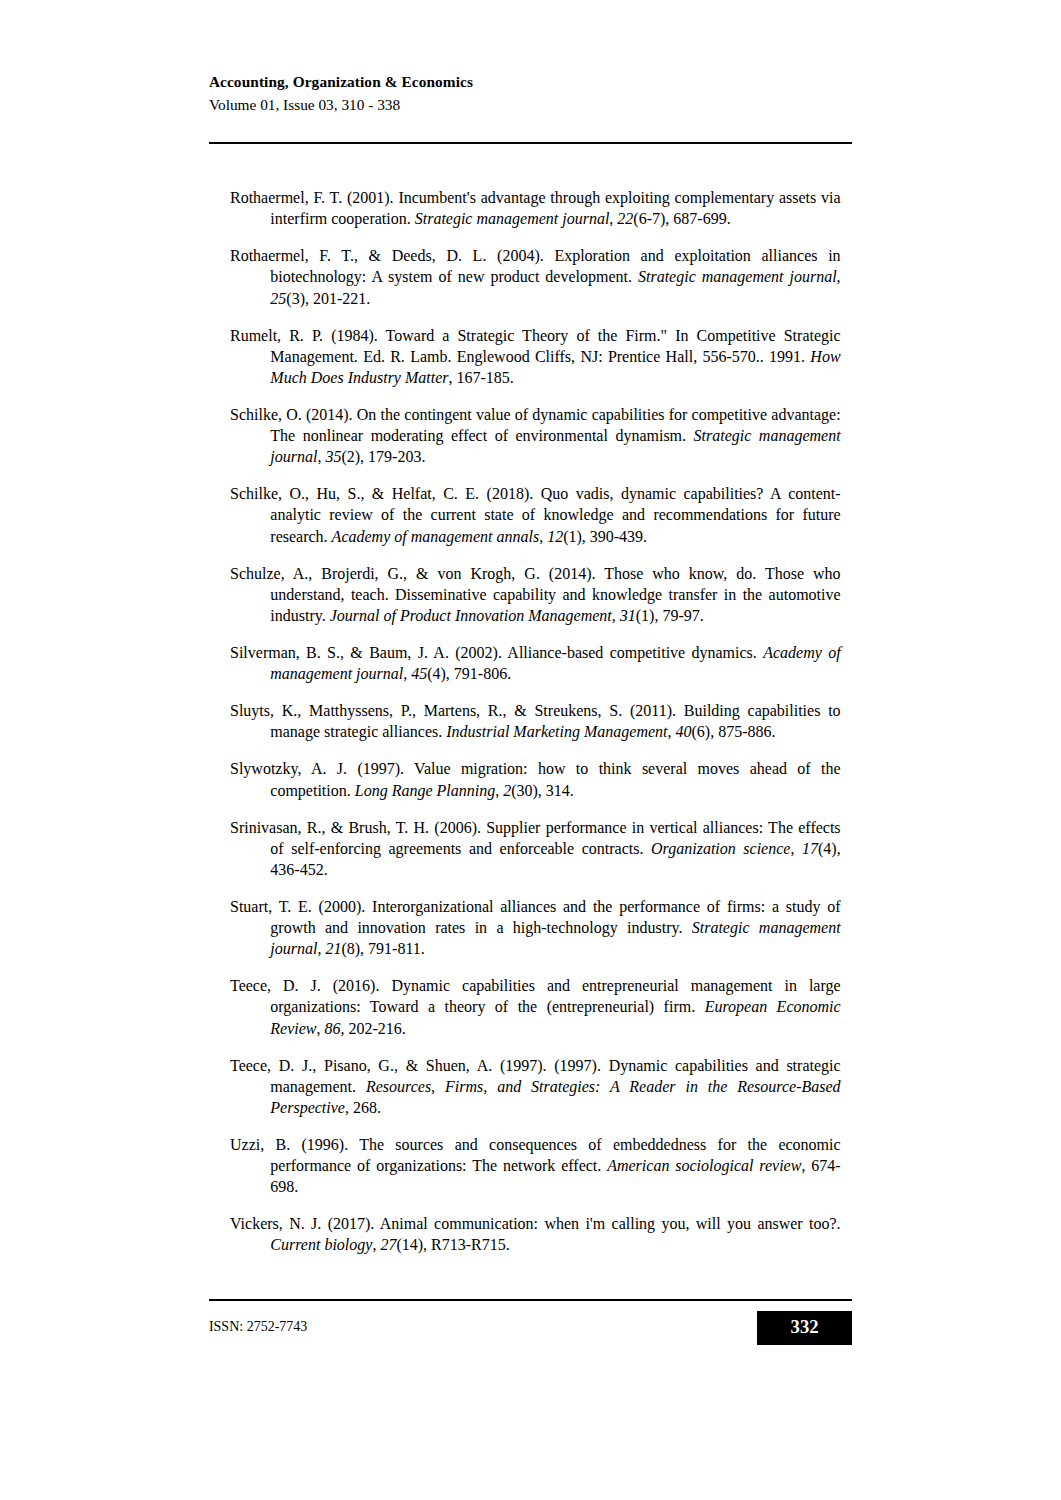Accounting, Organization & Economics
Volume 01, Issue 03, 310 - 338
Rothaermel, F. T. (2001). Incumbent's advantage through exploiting complementary assets via interfirm cooperation. Strategic management journal, 22(6-7), 687-699.
Rothaermel, F. T., & Deeds, D. L. (2004). Exploration and exploitation alliances in biotechnology: A system of new product development. Strategic management journal, 25(3), 201-221.
Rumelt, R. P. (1984). Toward a Strategic Theory of the Firm." In Competitive Strategic Management. Ed. R. Lamb. Englewood Cliffs, NJ: Prentice Hall, 556-570.. 1991. How Much Does Industry Matter, 167-185.
Schilke, O. (2014). On the contingent value of dynamic capabilities for competitive advantage: The nonlinear moderating effect of environmental dynamism. Strategic management journal, 35(2), 179-203.
Schilke, O., Hu, S., & Helfat, C. E. (2018). Quo vadis, dynamic capabilities? A content-analytic review of the current state of knowledge and recommendations for future research. Academy of management annals, 12(1), 390-439.
Schulze, A., Brojerdi, G., & von Krogh, G. (2014). Those who know, do. Those who understand, teach. Disseminative capability and knowledge transfer in the automotive industry. Journal of Product Innovation Management, 31(1), 79-97.
Silverman, B. S., & Baum, J. A. (2002). Alliance-based competitive dynamics. Academy of management journal, 45(4), 791-806.
Sluyts, K., Matthyssens, P., Martens, R., & Streukens, S. (2011). Building capabilities to manage strategic alliances. Industrial Marketing Management, 40(6), 875-886.
Slywotzky, A. J. (1997). Value migration: how to think several moves ahead of the competition. Long Range Planning, 2(30), 314.
Srinivasan, R., & Brush, T. H. (2006). Supplier performance in vertical alliances: The effects of self-enforcing agreements and enforceable contracts. Organization science, 17(4), 436-452.
Stuart, T. E. (2000). Interorganizational alliances and the performance of firms: a study of growth and innovation rates in a high-technology industry. Strategic management journal, 21(8), 791-811.
Teece, D. J. (2016). Dynamic capabilities and entrepreneurial management in large organizations: Toward a theory of the (entrepreneurial) firm. European Economic Review, 86, 202-216.
Teece, D. J., Pisano, G., & Shuen, A. (1997). (1997). Dynamic capabilities and strategic management. Resources, Firms, and Strategies: A Reader in the Resource-Based Perspective, 268.
Uzzi, B. (1996). The sources and consequences of embeddedness for the economic performance of organizations: The network effect. American sociological review, 674-698.
Vickers, N. J. (2017). Animal communication: when i'm calling you, will you answer too?. Current biology, 27(14), R713-R715.
ISSN: 2752-7743
332